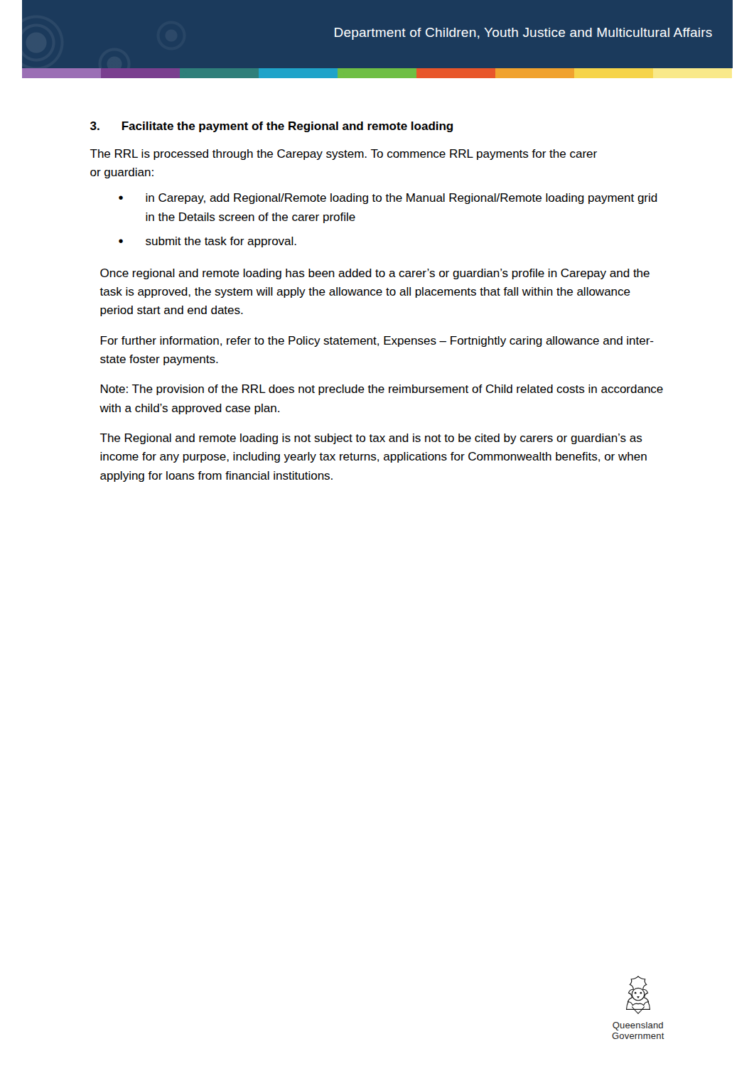Department of Children, Youth Justice and Multicultural Affairs
3. Facilitate the payment of the Regional and remote loading
The RRL is processed through the Carepay system. To commence RRL payments for the carer
or guardian:
in Carepay, add Regional/Remote loading to the Manual Regional/Remote loading payment grid in the Details screen of the carer profile
submit the task for approval.
Once regional and remote loading has been added to a carer’s or guardian’s profile in Carepay and the task is approved, the system will apply the allowance to all placements that fall within the allowance period start and end dates.
For further information, refer to the Policy statement, Expenses – Fortnightly caring allowance and inter-state foster payments.
Note: The provision of the RRL does not preclude the reimbursement of Child related costs in accordance with a child’s approved case plan.
The Regional and remote loading is not subject to tax and is not to be cited by carers or guardian’s as income for any purpose, including yearly tax returns, applications for Commonwealth benefits, or when applying for loans from financial institutions.
Queensland
Government